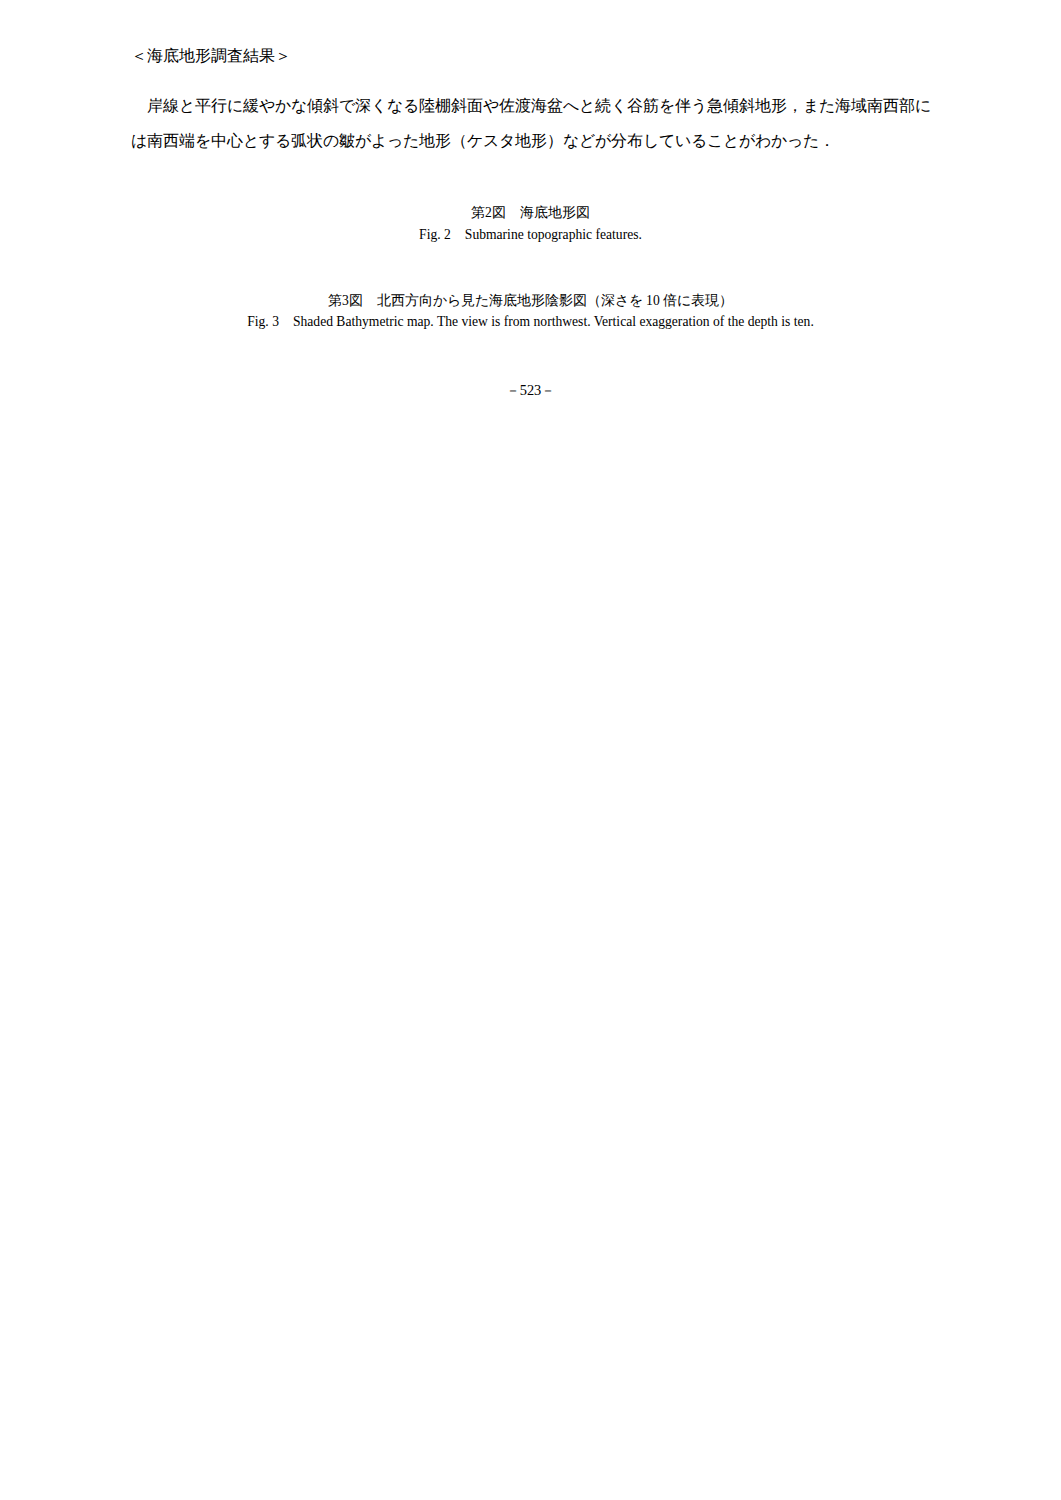＜海底地形調査結果＞
岸線と平行に緩やかな傾斜で深くなる陸棚斜面や佐渡海盆へと続く谷筋を伴う急傾斜地形，また海域南西部には南西端を中心とする弧状の皺がよった地形（ケスタ地形）などが分布していることがわかった．
第2図　海底地形図 Fig. 2　Submarine topographic features.
第3図　北西方向から見た海底地形陰影図（深さを 10 倍に表現） Fig. 3　Shaded Bathymetric map. The view is from northwest. Vertical exaggeration of the depth is ten.
－523－